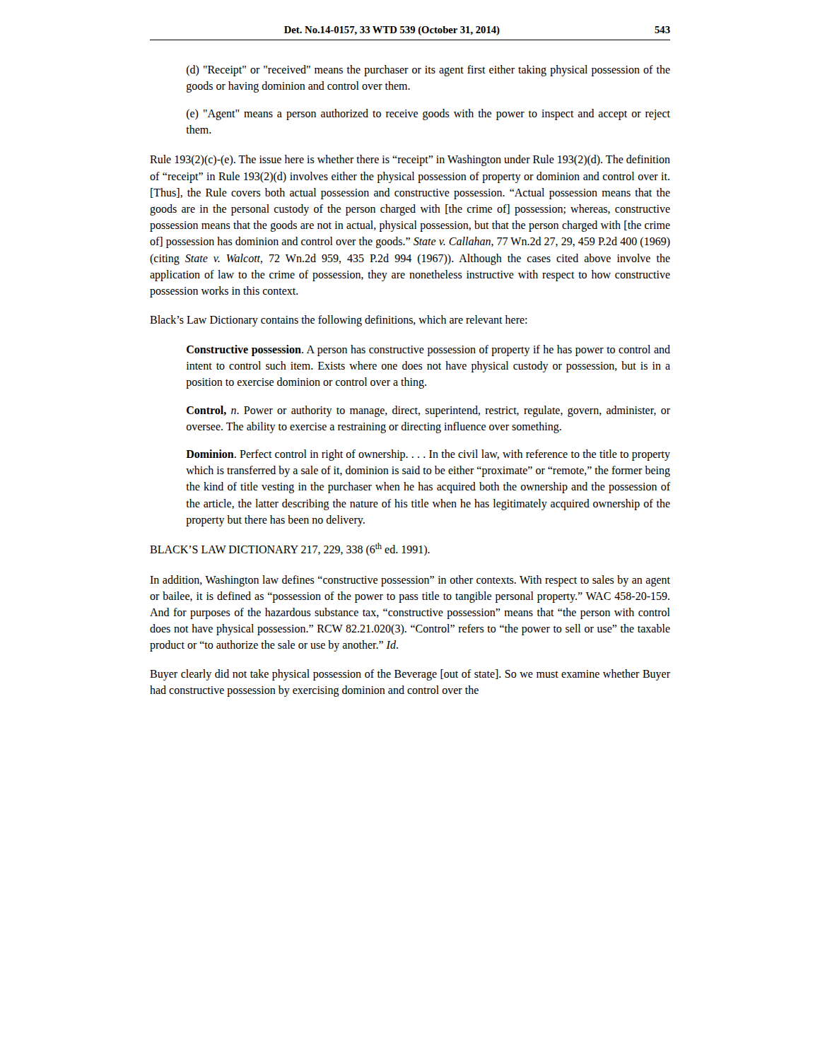Det. No.14-0157, 33 WTD 539 (October 31, 2014) 543
(d) "Receipt" or "received" means the purchaser or its agent first either taking physical possession of the goods or having dominion and control over them.
(e) "Agent" means a person authorized to receive goods with the power to inspect and accept or reject them.
Rule 193(2)(c)-(e). The issue here is whether there is “receipt” in Washington under Rule 193(2)(d). The definition of “receipt” in Rule 193(2)(d) involves either the physical possession of property or dominion and control over it. [Thus], the Rule covers both actual possession and constructive possession. “Actual possession means that the goods are in the personal custody of the person charged with [the crime of] possession; whereas, constructive possession means that the goods are not in actual, physical possession, but that the person charged with [the crime of] possession has dominion and control over the goods.” State v. Callahan, 77 Wn.2d 27, 29, 459 P.2d 400 (1969) (citing State v. Walcott, 72 Wn.2d 959, 435 P.2d 994 (1967)). Although the cases cited above involve the application of law to the crime of possession, they are nonetheless instructive with respect to how constructive possession works in this context.
Black’s Law Dictionary contains the following definitions, which are relevant here:
Constructive possession. A person has constructive possession of property if he has power to control and intent to control such item. Exists where one does not have physical custody or possession, but is in a position to exercise dominion or control over a thing.
Control, n. Power or authority to manage, direct, superintend, restrict, regulate, govern, administer, or oversee. The ability to exercise a restraining or directing influence over something.
Dominion. Perfect control in right of ownership. . . . In the civil law, with reference to the title to property which is transferred by a sale of it, dominion is said to be either “proximate” or “remote,” the former being the kind of title vesting in the purchaser when he has acquired both the ownership and the possession of the article, the latter describing the nature of his title when he has legitimately acquired ownership of the property but there has been no delivery.
BLACK’S LAW DICTIONARY 217, 229, 338 (6th ed. 1991).
In addition, Washington law defines “constructive possession” in other contexts. With respect to sales by an agent or bailee, it is defined as “possession of the power to pass title to tangible personal property.” WAC 458-20-159. And for purposes of the hazardous substance tax, “constructive possession” means that “the person with control does not have physical possession.” RCW 82.21.020(3). “Control” refers to “the power to sell or use” the taxable product or “to authorize the sale or use by another.” Id.
Buyer clearly did not take physical possession of the Beverage [out of state]. So we must examine whether Buyer had constructive possession by exercising dominion and control over the